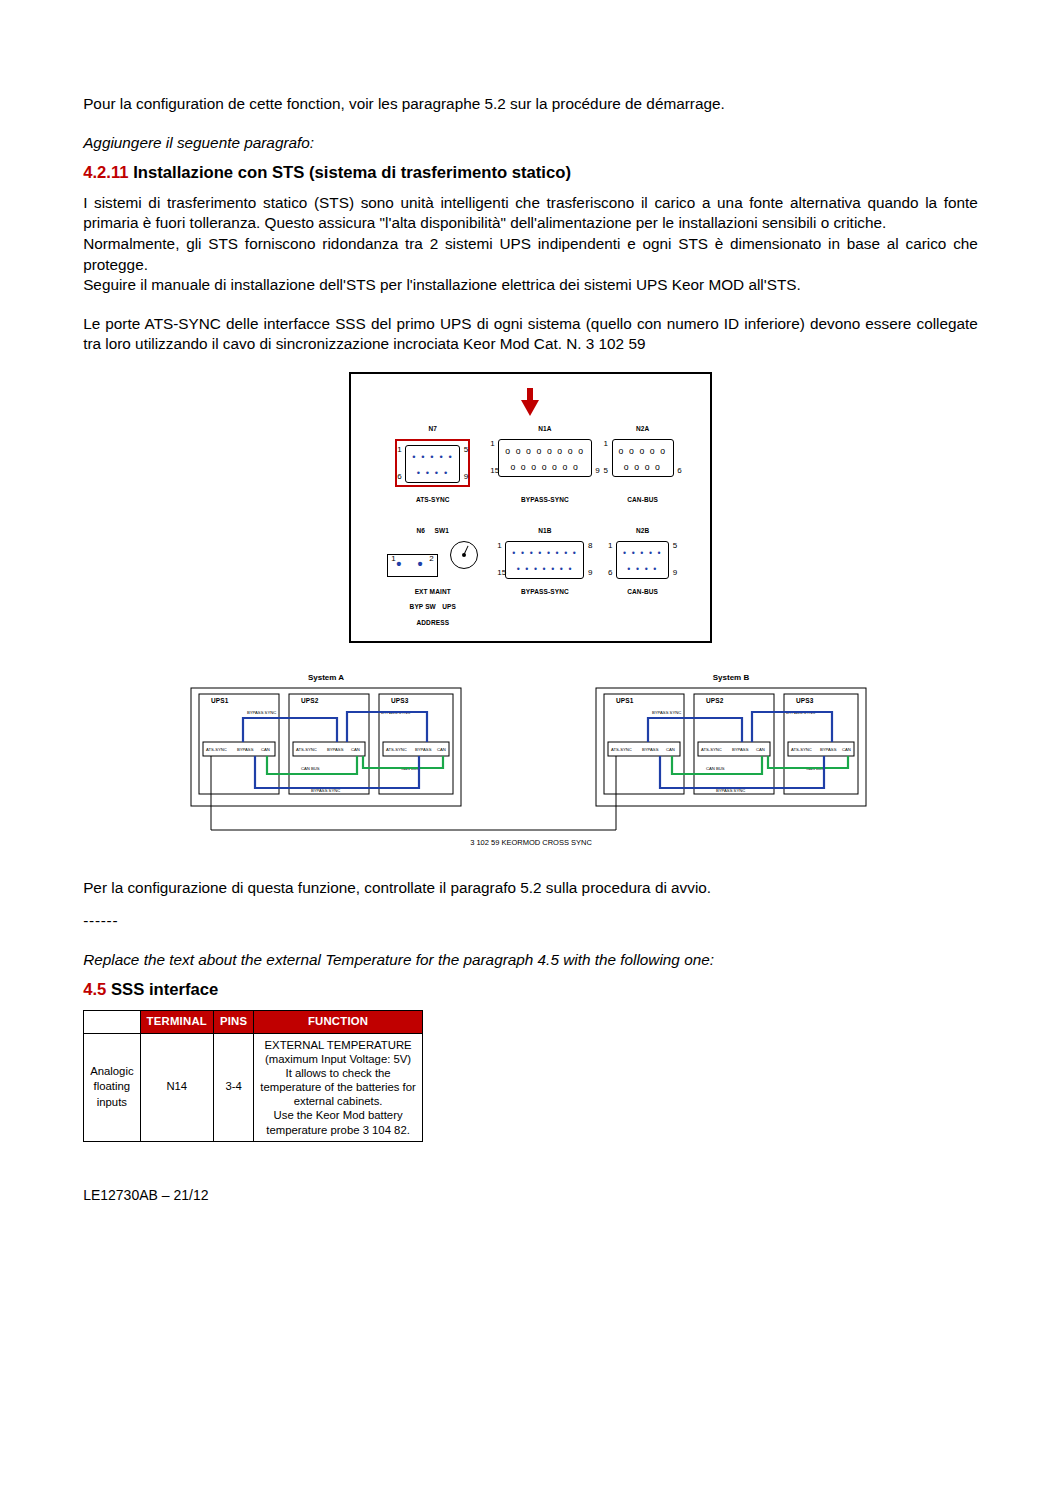Pour la configuration de cette fonction, voir les paragraphe 5.2 sur la procédure de démarrage.
Aggiungere il seguente paragrafo:
4.2.11 Installazione con STS (sistema di trasferimento statico)
I sistemi di trasferimento statico (STS) sono unità intelligenti che trasferiscono il carico a una fonte alternativa quando la fonte primaria è fuori tolleranza. Questo assicura "l'alta disponibilità" dell'alimentazione per le installazioni sensibili o critiche.
Normalmente, gli STS forniscono ridondanza tra 2 sistemi UPS indipendenti e ogni STS è dimensionato in base al carico che protegge.
Seguire il manuale di installazione dell'STS per l'installazione elettrica dei sistemi UPS Keor MOD all'STS.
Le porte ATS-SYNC delle interfacce SSS del primo UPS di ogni sistema (quello con numero ID inferiore) devono essere collegate tra loro utilizzando il cavo di sincronizzazione incrociata Keor Mod Cat. N. 3 102 59
| N7 | N1A | N2A |
| 1 5 6 9 • • • • • • • • • | 1 15 9 o o o o o o o o o o o o o o o | 1 5 6 o o o o o o o o o |
| ATS-SYNC | BYPASS-SYNC | CAN-BUS |
| N6 SW1 | N1B | N2B |
| 1 2 • • | 1 8 15 9 • • • • • • • • • • • • • • • | 1 5 6 9 • • • • • • • • • |
| EXT MAINT BYP SW UPS ADDRESS | BYPASS-SYNC | CAN-BUS |
System A UPS1 UPS2 UPS3 ATS-SYNC BYPASS CAN ATS-SYNC BYPASS CAN ATS-SYNC BYPASS CAN BYPASS SYNC BYPASS SYNC CAN BUS CAN BUS BYPASS SYNC System B UPS1 UPS2 UPS3 ATS-SYNC BYPASS CAN ATS-SYNC BYPASS CAN ATS-SYNC BYPASS CAN BYPASS SYNC BYPASS SYNC CAN BUS CAN BUS BYPASS SYNC 3 102 59 KEORMOD CROSS SYNC
Per la configurazione di questa funzione, controllate il paragrafo 5.2 sulla procedura di avvio.
------
Replace the text about the external Temperature for the paragraph 4.5 with the following one:
4.5 SSS interface
| | TERMINAL | PINS | FUNCTION |
| --- | --- | --- | --- |
| Analogic floating inputs | N14 | 3-4 | EXTERNAL TEMPERATURE (maximum Input Voltage: 5V) It allows to check the temperature of the batteries for external cabinets. Use the Keor Mod battery temperature probe 3 104 82. |
LE12730AB – 21/12